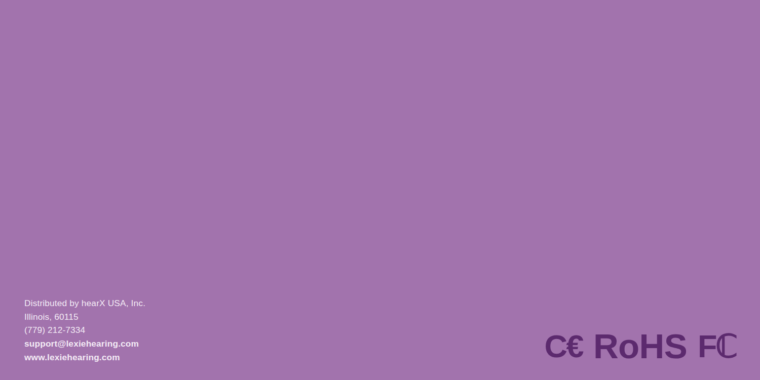Distributed by hearX USA, Inc.
Illinois, 60115
(779) 212-7334
support@lexiehearing.com www.lexiehearing.com
C€ RoHS Fℂ